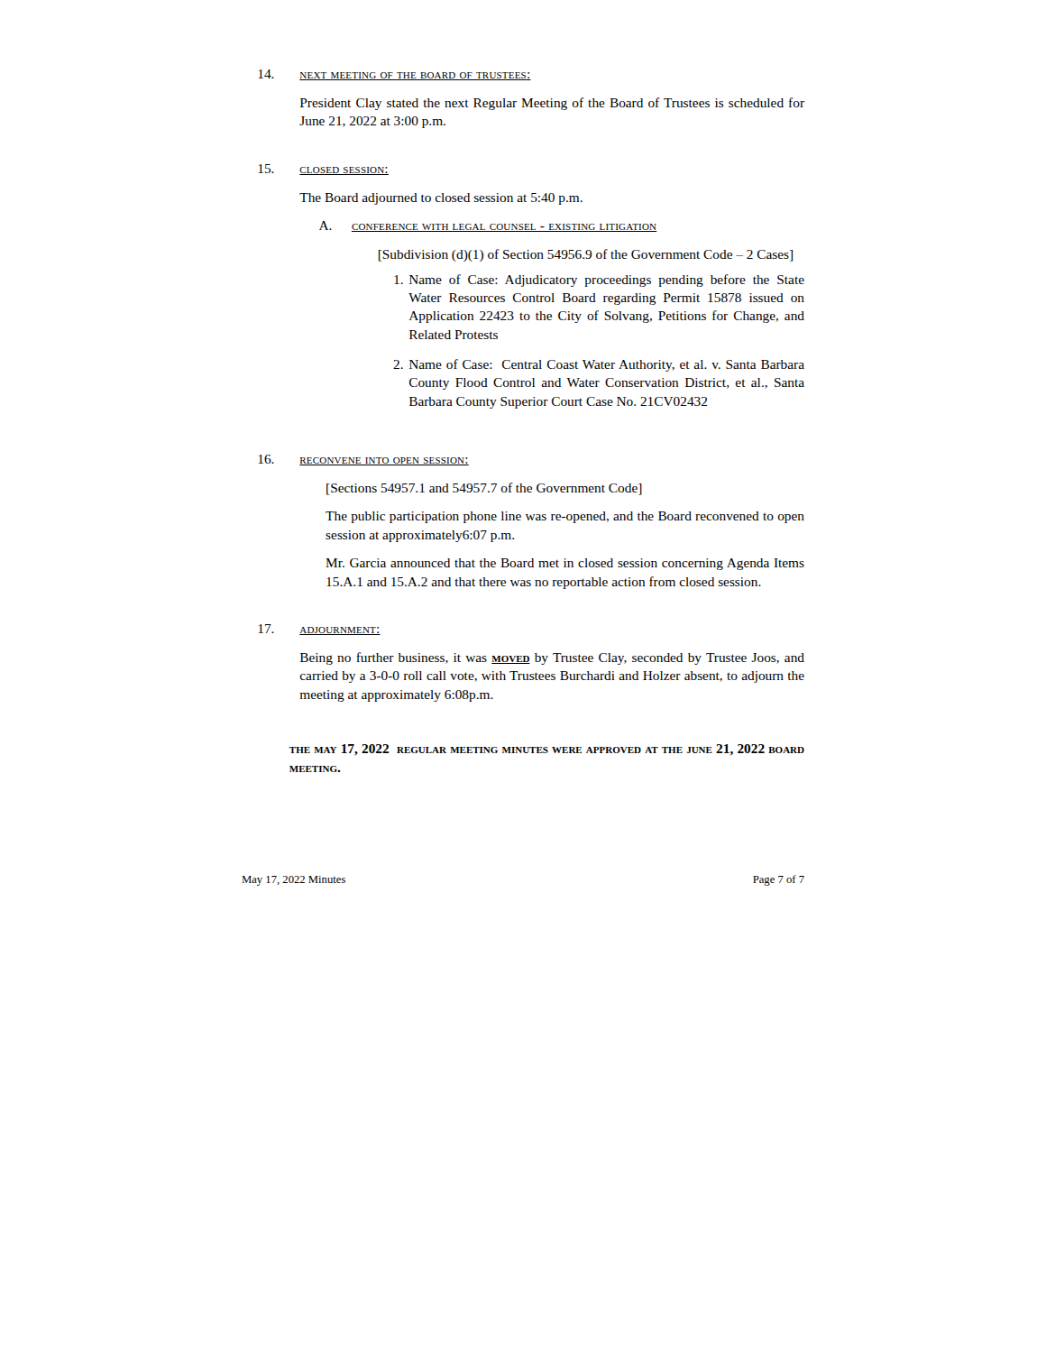14.
Next Meeting of the Board of Trustees:
President Clay stated the next Regular Meeting of the Board of Trustees is scheduled for June 21, 2022 at 3:00 p.m.
15.
Closed Session:
The Board adjourned to closed session at 5:40 p.m.
A.
Conference with Legal Counsel - Existing Litigation
[Subdivision (d)(1) of Section 54956.9 of the Government Code – 2 Cases]
1. Name of Case: Adjudicatory proceedings pending before the State Water Resources Control Board regarding Permit 15878 issued on Application 22423 to the City of Solvang, Petitions for Change, and Related Protests
2. Name of Case: Central Coast Water Authority, et al. v. Santa Barbara County Flood Control and Water Conservation District, et al., Santa Barbara County Superior Court Case No. 21CV02432
16.
Reconvene into Open Session:
[Sections 54957.1 and 54957.7 of the Government Code]
The public participation phone line was re-opened, and the Board reconvened to open session at approximately6:07 p.m.
Mr. Garcia announced that the Board met in closed session concerning Agenda Items 15.A.1 and 15.A.2 and that there was no reportable action from closed session.
17.
Adjournment:
Being no further business, it was Moved by Trustee Clay, seconded by Trustee Joos, and carried by a 3-0-0 roll call vote, with Trustees Burchardi and Holzer absent, to adjourn the meeting at approximately 6:08p.m.
The May 17, 2022 Regular Meeting Minutes were approved at the June 21, 2022 Board Meeting.
May 17, 2022 Minutes Page 7 of 7